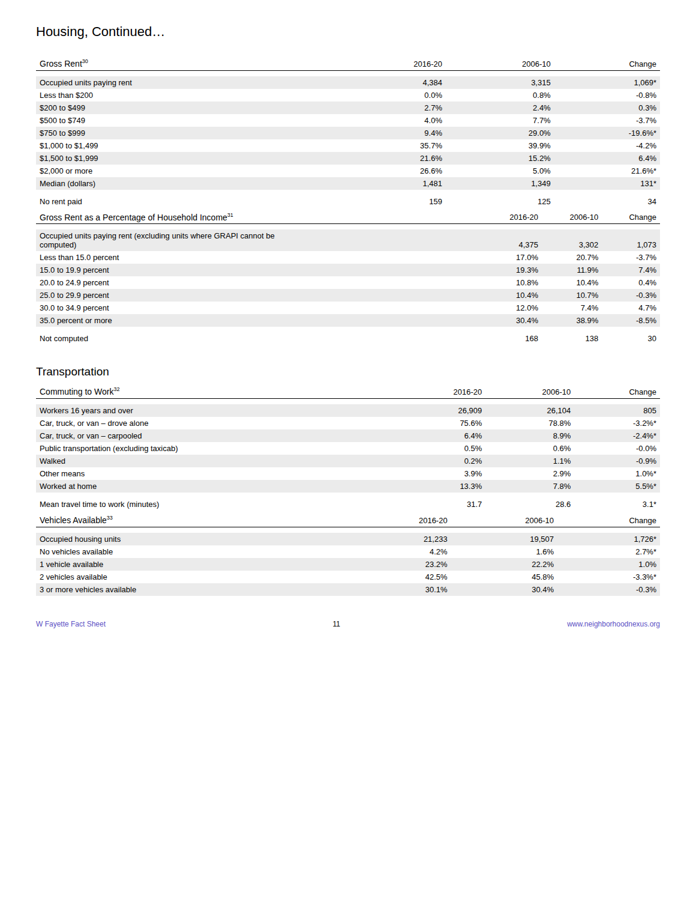Housing, Continued…
| Gross Rent 30 | 2016-20 | 2006-10 | Change |
| --- | --- | --- | --- |
| Occupied units paying rent | 4,384 | 3,315 | 1,069* |
| Less than $200 | 0.0% | 0.8% | -0.8% |
| $200 to $499 | 2.7% | 2.4% | 0.3% |
| $500 to $749 | 4.0% | 7.7% | -3.7% |
| $750 to $999 | 9.4% | 29.0% | -19.6%* |
| $1,000 to $1,499 | 35.7% | 39.9% | -4.2% |
| $1,500 to $1,999 | 21.6% | 15.2% | 6.4% |
| $2,000 or more | 26.6% | 5.0% | 21.6%* |
| Median (dollars) | 1,481 | 1,349 | 131* |
| No rent paid | 159 | 125 | 34 |
| Gross Rent as a Percentage of Household Income 31 | 2016-20 | 2006-10 | Change |
| --- | --- | --- | --- |
| Occupied units paying rent (excluding units where GRAPI cannot be computed) | 4,375 | 3,302 | 1,073 |
| Less than 15.0 percent | 17.0% | 20.7% | -3.7% |
| 15.0 to 19.9 percent | 19.3% | 11.9% | 7.4% |
| 20.0 to 24.9 percent | 10.8% | 10.4% | 0.4% |
| 25.0 to 29.9 percent | 10.4% | 10.7% | -0.3% |
| 30.0 to 34.9 percent | 12.0% | 7.4% | 4.7% |
| 35.0 percent or more | 30.4% | 38.9% | -8.5% |
| Not computed | 168 | 138 | 30 |
Transportation
| Commuting to Work 32 | 2016-20 | 2006-10 | Change |
| --- | --- | --- | --- |
| Workers 16 years and over | 26,909 | 26,104 | 805 |
| Car, truck, or van – drove alone | 75.6% | 78.8% | -3.2%* |
| Car, truck, or van – carpooled | 6.4% | 8.9% | -2.4%* |
| Public transportation (excluding taxicab) | 0.5% | 0.6% | -0.0% |
| Walked | 0.2% | 1.1% | -0.9% |
| Other means | 3.9% | 2.9% | 1.0%* |
| Worked at home | 13.3% | 7.8% | 5.5%* |
| Mean travel time to work (minutes) | 31.7 | 28.6 | 3.1* |
| Vehicles Available 33 | 2016-20 | 2006-10 | Change |
| --- | --- | --- | --- |
| Occupied housing units | 21,233 | 19,507 | 1,726* |
| No vehicles available | 4.2% | 1.6% | 2.7%* |
| 1 vehicle available | 23.2% | 22.2% | 1.0% |
| 2 vehicles available | 42.5% | 45.8% | -3.3%* |
| 3 or more vehicles available | 30.1% | 30.4% | -0.3% |
W Fayette Fact Sheet 11 www.neighborhoodnexus.org